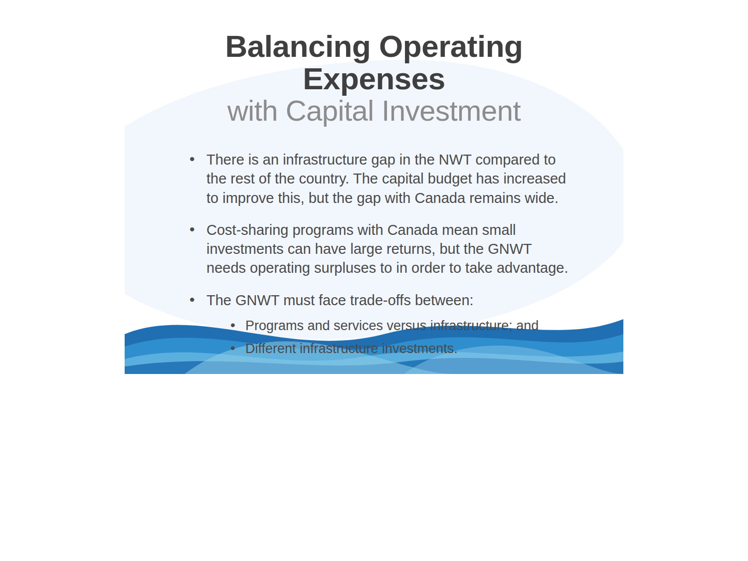Balancing Operating Expenseswith Capital Investment
There is an infrastructure gap in the NWT compared to the rest of the country. The capital budget has increased to improve this, but the gap with Canada remains wide.
Cost-sharing programs with Canada mean small investments can have large returns, but the GNWT needs operating surpluses to in order to take advantage.
The GNWT must face trade-offs between:
Programs and services versus infrastructure; and
Different infrastructure investments.